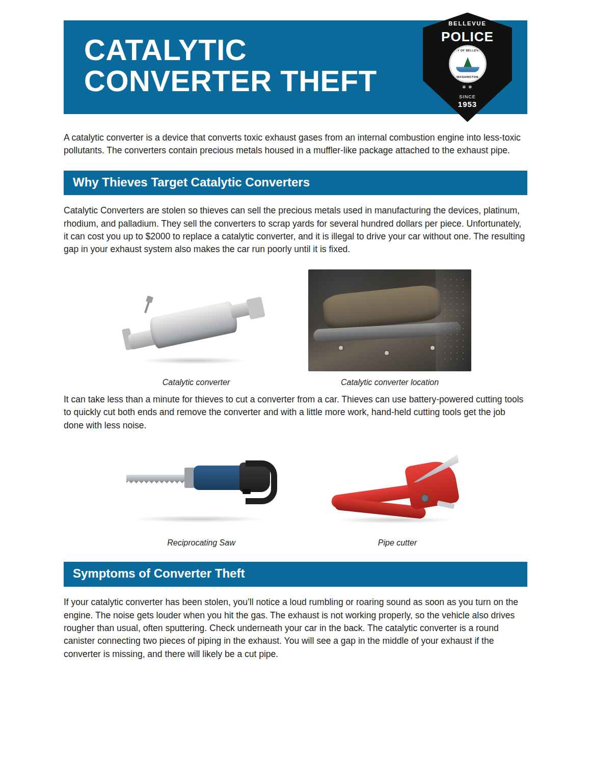Catalytic Converter Theft
BELLEVUE
POLICE
CITY OF BELLEVUE
WASHINGTON
❄ ❄
SINCE
1953
A catalytic converter is a device that converts toxic exhaust gases from an internal combustion engine into less-toxic pollutants. The converters contain precious metals housed in a muffler-like package attached to the exhaust pipe.
Why Thieves Target Catalytic Converters
Catalytic Converters are stolen so thieves can sell the precious metals used in manufacturing the devices, platinum, rhodium, and palladium. They sell the converters to scrap yards for several hundred dollars per piece. Unfortunately, it can cost you up to $2000 to replace a catalytic converter, and it is illegal to drive your car without one. The resulting gap in your exhaust system also makes the car run poorly until it is fixed.
Catalytic converter
Catalytic converter location
It can take less than a minute for thieves to cut a converter from a car. Thieves can use battery-powered cutting tools to quickly cut both ends and remove the converter and with a little more work, hand-held cutting tools get the job done with less noise.
Reciprocating Saw
Pipe cutter
Symptoms of Converter Theft
If your catalytic converter has been stolen, you’ll notice a loud rumbling or roaring sound as soon as you turn on the engine. The noise gets louder when you hit the gas. The exhaust is not working properly, so the vehicle also drives rougher than usual, often sputtering. Check underneath your car in the back. The catalytic converter is a round canister connecting two pieces of piping in the exhaust. You will see a gap in the middle of your exhaust if the converter is missing, and there will likely be a cut pipe.